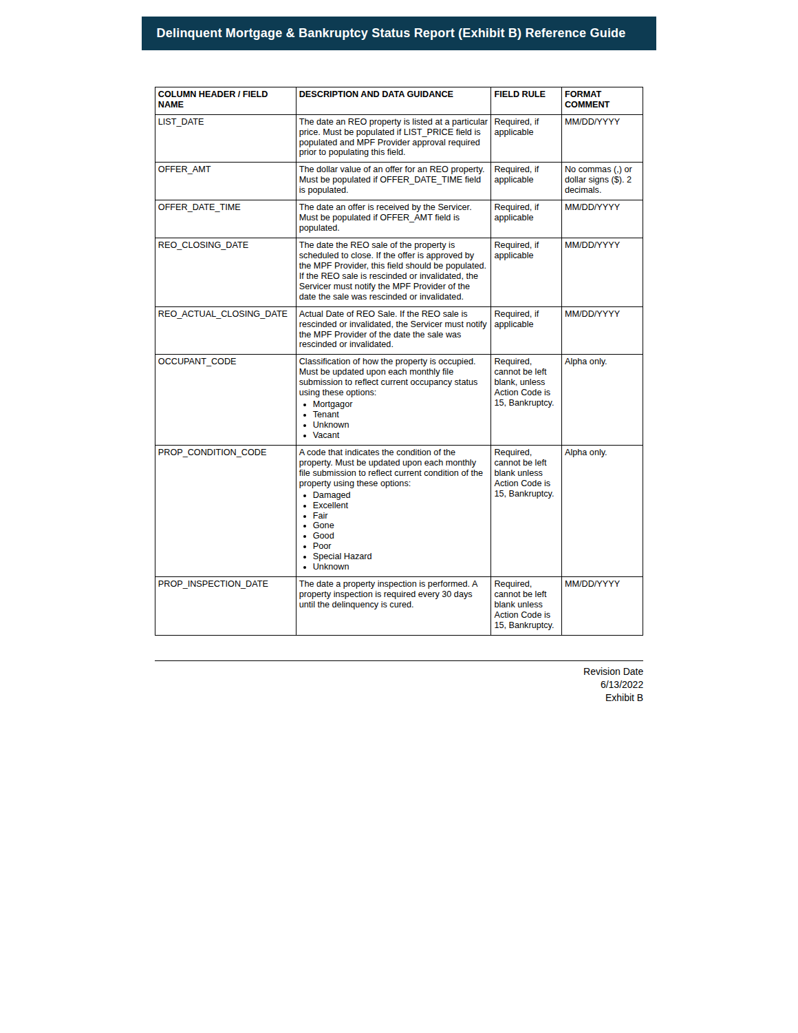Delinquent Mortgage & Bankruptcy Status Report (Exhibit B) Reference Guide
| COLUMN HEADER / FIELD NAME | DESCRIPTION AND DATA GUIDANCE | FIELD RULE | FORMAT COMMENT |
| --- | --- | --- | --- |
| LIST_DATE | The date an REO property is listed at a particular price. Must be populated if LIST_PRICE field is populated and MPF Provider approval required prior to populating this field. | Required, if applicable | MM/DD/YYYY |
| OFFER_AMT | The dollar value of an offer for an REO property. Must be populated if OFFER_DATE_TIME field is populated. | Required, if applicable | No commas (,) or dollar signs ($). 2 decimals. |
| OFFER_DATE_TIME | The date an offer is received by the Servicer. Must be populated if OFFER_AMT field is populated. | Required, if applicable | MM/DD/YYYY |
| REO_CLOSING_DATE | The date the REO sale of the property is scheduled to close. If the offer is approved by the MPF Provider, this field should be populated. If the REO sale is rescinded or invalidated, the Servicer must notify the MPF Provider of the date the sale was rescinded or invalidated. | Required, if applicable | MM/DD/YYYY |
| REO_ACTUAL_CLOSING_DATE | Actual Date of REO Sale. If the REO sale is rescinded or invalidated, the Servicer must notify the MPF Provider of the date the sale was rescinded or invalidated. | Required, if applicable | MM/DD/YYYY |
| OCCUPANT_CODE | Classification of how the property is occupied. Must be updated upon each monthly file submission to reflect current occupancy status using these options: Mortgagor Tenant Unknown Vacant | Required, cannot be left blank, unless Action Code is 15, Bankruptcy. | Alpha only. |
| PROP_CONDITION_CODE | A code that indicates the condition of the property. Must be updated upon each monthly file submission to reflect current condition of the property using these options: Damaged Excellent Fair Gone Good Poor Special Hazard Unknown | Required, cannot be left blank unless Action Code is 15, Bankruptcy. | Alpha only. |
| PROP_INSPECTION_DATE | The date a property inspection is performed. A property inspection is required every 30 days until the delinquency is cured. | Required, cannot be left blank unless Action Code is 15, Bankruptcy. | MM/DD/YYYY |
Revision Date
6/13/2022
Exhibit B